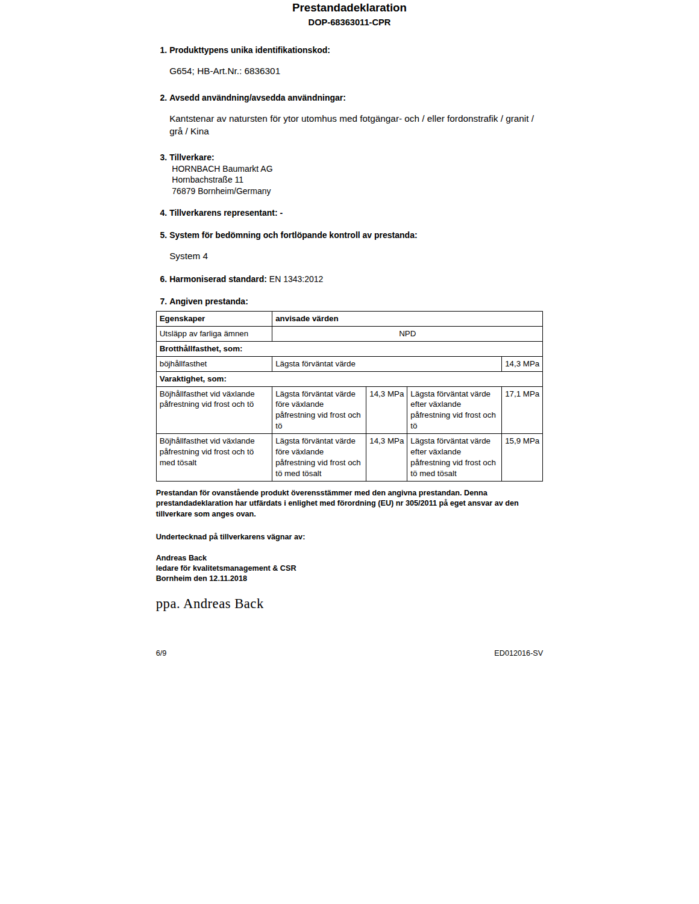Prestandadeklaration
DOP-68363011-CPR
Produkttypens unika identifikationskod:
G654; HB-Art.Nr.: 6836301
Avsedd användning/avsedda användningar:
Kantstenar av natursten för ytor utomhus med fotgängar- och / eller fordonstrafik / granit / grå / Kina
Tillverkare:
HORNBACH Baumarkt AG
Hornbachstraße 11
76879 Bornheim/Germany
Tillverkarens representant: -
System för bedömning och fortlöpande kontroll av prestanda:
System 4
Harmoniserad standard: EN 1343:2012
Angiven prestanda:
| Egenskaper | anvisade värden |
| --- | --- |
| Utsläpp av farliga ämnen | NPD |
| Brotthållfasthet, som: |
| böjhållfasthet | Lägsta förväntat värde | 14,3 MPa |
| Varaktighet, som: |
| Böjhållfasthet vid växlande påfrestning vid frost och tö | Lägsta förväntat värde före växlande påfrestning vid frost och tö | 14,3 MPa | Lägsta förväntat värde efter växlande påfrestning vid frost och tö | 17,1 MPa |
| Böjhållfasthet vid växlande påfrestning vid frost och tö med tösalt | Lägsta förväntat värde före växlande påfrestning vid frost och tö med tösalt | 14,3 MPa | Lägsta förväntat värde efter växlande påfrestning vid frost och tö med tösalt | 15,9 MPa |
Prestandan för ovanstående produkt överensstämmer med den angivna prestandan. Denna prestandadeklaration har utfärdats i enlighet med förordning (EU) nr 305/2011 på eget ansvar av den tillverkare som anges ovan.
Undertecknad på tillverkarens vägnar av:
Andreas Back
ledare för kvalitetsmanagement & CSR
Bornheim den 12.11.2018
ppa. Andreas Back
6/9 ED012016-SV